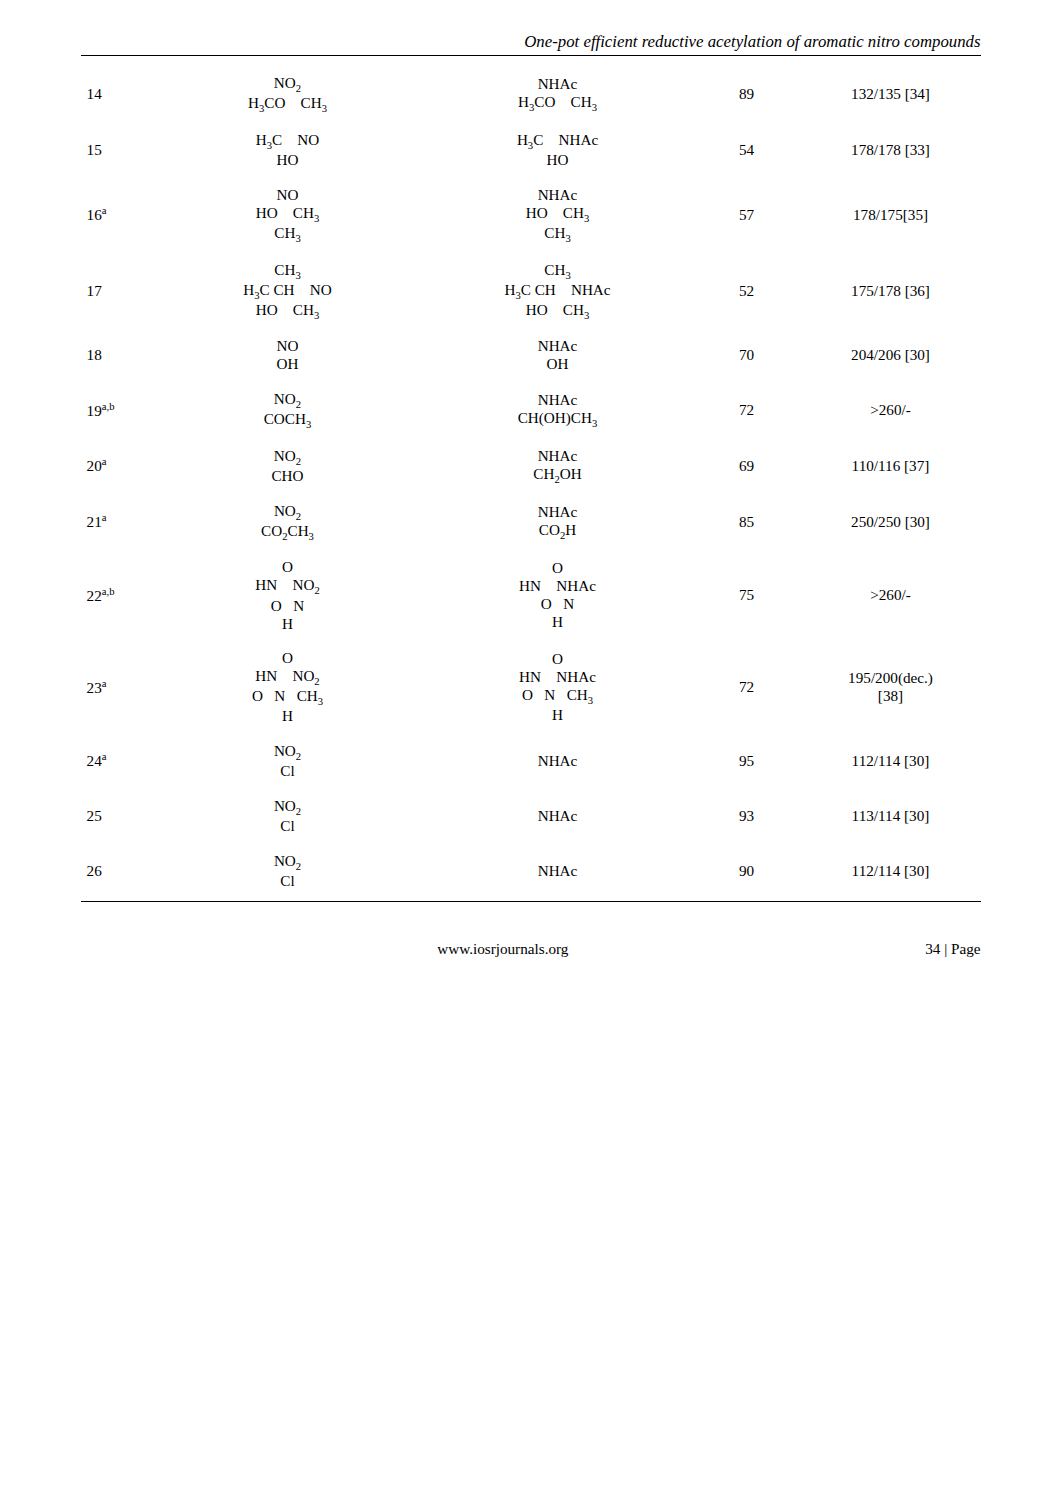One-pot efficient reductive acetylation of aromatic nitro compounds
| 14 | NO 2 H 3 CO CH 3 | NHAc H 3 CO CH 3 | 89 | 132/135 [34] |
| 15 | H 3 C NO HO | H 3 C NHAc HO | 54 | 178/178 [33] |
| 16 a | NO HO CH 3 CH 3 | NHAc HO CH 3 CH 3 | 57 | 178/175[35] |
| 17 | CH 3 H 3 C CH NO HO CH 3 | CH 3 H 3 C CH NHAc HO CH 3 | 52 | 175/178 [36] |
| 18 | NO OH | NHAc OH | 70 | 204/206 [30] |
| 19 a,b | NO 2 COCH 3 | NHAc CH(OH)CH 3 | 72 | >260/- |
| 20 a | NO 2 CHO | NHAc CH 2 OH | 69 | 110/116 [37] |
| 21 a | NO 2 CO 2 CH 3 | NHAc CO 2 H | 85 | 250/250 [30] |
| 22 a,b | O HN NO 2 O N H | O HN NHAc O N H | 75 | >260/- |
| 23 a | O HN NO 2 O N CH 3 H | O HN NHAc O N CH 3 H | 72 | 195/200(dec.) [38] |
| 24 a | NO 2 Cl | NHAc | 95 | 112/114 [30] |
| 25 | NO 2 Cl | NHAc | 93 | 113/114 [30] |
| 26 | NO 2 Cl | NHAc | 90 | 112/114 [30] |
www.iosrjournals.org 34 | Page